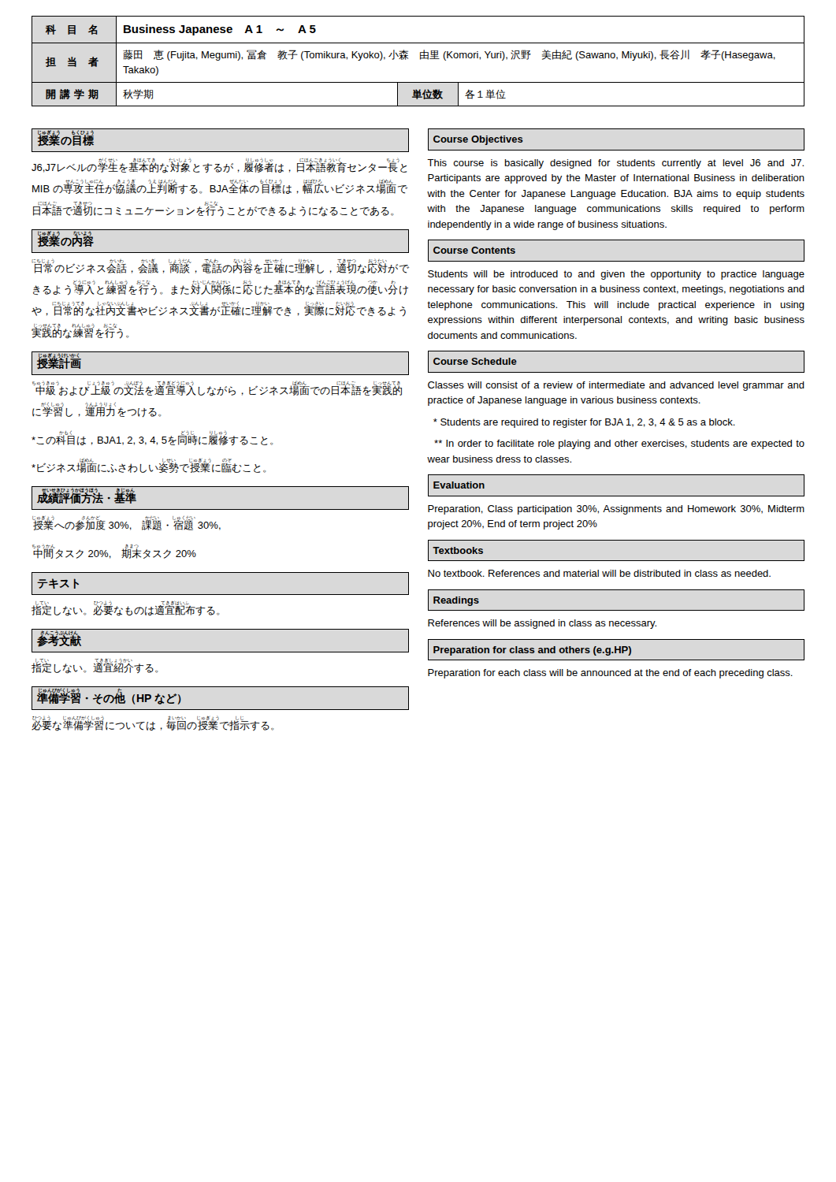| 科 目 名 | Business Japanese A 1 ～ A 5 |
| 担 当 者 | 藤田 恵 (Fujita, Megumi), 冨倉 教子 (Tomikura, Kyoko), 小森 由里 (Komori, Yuri), 沢野 美由紀 (Sawano, Miyuki), 長谷川 孝子(Hasegawa, Takako) |
| 開講学期 | 秋学期 | 単位数 | 各１単位 |
授業の目標
J6,J7レベルの学生を基本的な対象とするが，履修者は，日本語教育センター長と MIB の専攻主任が協議の上判断する。BJA全体の目標は，幅広いビジネス場面で日本語で適切にコミュニケーションを行うことができるようになることである。
授業の内容
日常のビジネス会話，会議，商談，電話の内容を正確に理解し，適切な応対ができるよう導入と練習を行う。また対人関係に応じた基本的な言語表現の使い分けや，日常的な社内文書やビジネス文書が正確に理解でき，実際に対応できるよう実践的な練習を行う。
授業計画
中級および上級の文法を適宜導入しながら，ビジネス場面での日本語を実践的に学習し，運用力をつける。
*この科目は，BJA1, 2, 3, 4, 5を同時に履修すること。
*ビジネス場面にふさわしい姿勢で授業に臨むこと。
成績評価方法・基準
授業への参加度 30%,　課題・宿題 30%,
中間タスク 20%,　期末タスク 20%
テキスト
指定しない。必要なものは適宜配布する。
参考文献
指定しない。適宜紹介する。
準備学習・その他（HP など）
必要な準備学習については，毎回の授業で指示する。
Course Objectives
This course is basically designed for students currently at level J6 and J7. Participants are approved by the Master of International Business in deliberation with the Center for Japanese Language Education. BJA aims to equip students with the Japanese language communications skills required to perform independently in a wide range of business situations.
Course Contents
Students will be introduced to and given the opportunity to practice language necessary for basic conversation in a business context, meetings, negotiations and telephone communications. This will include practical experience in using expressions within different interpersonal contexts, and writing basic business documents and communications.
Course Schedule
Classes will consist of a review of intermediate and advanced level grammar and practice of Japanese language in various business contexts.
* Students are required to register for BJA 1, 2, 3, 4 & 5 as a block.
** In order to facilitate role playing and other exercises, students are expected to wear business dress to classes.
Evaluation
Preparation, Class participation 30%, Assignments and Homework 30%, Midterm project 20%, End of term project 20%
Textbooks
No textbook. References and material will be distributed in class as needed.
Readings
References will be assigned in class as necessary.
Preparation for class and others (e.g.HP)
Preparation for each class will be announced at the end of each preceding class.